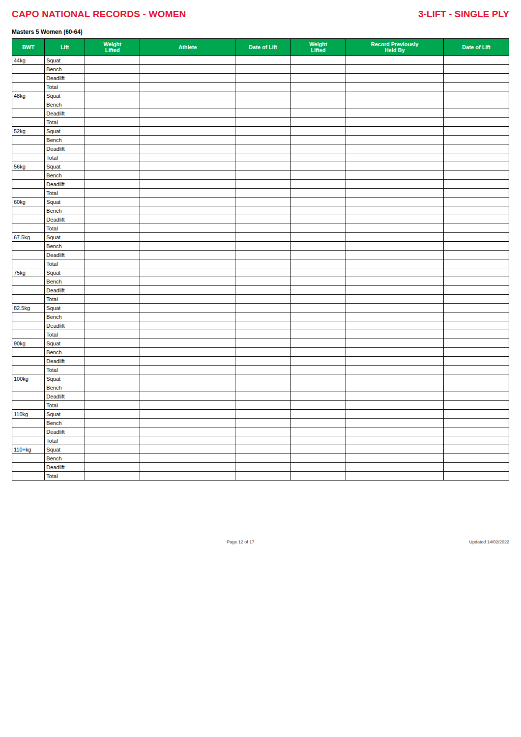CAPO NATIONAL RECORDS - WOMEN
3-LIFT - SINGLE PLY
Masters 5 Women (60-64)
| BWT | Lift | Weight Lifted | Athlete | Date of Lift | Weight Lifted | Record Previously Held By | Date of Lift |
| --- | --- | --- | --- | --- | --- | --- | --- |
| 44kg | Squat | | | | | | |
| | Bench | | | | | | |
| | Deadlift | | | | | | |
| | Total | | | | | | |
| 48kg | Squat | | | | | | |
| | Bench | | | | | | |
| | Deadlift | | | | | | |
| | Total | | | | | | |
| 52kg | Squat | | | | | | |
| | Bench | | | | | | |
| | Deadlift | | | | | | |
| | Total | | | | | | |
| 56kg | Squat | | | | | | |
| | Bench | | | | | | |
| | Deadlift | | | | | | |
| | Total | | | | | | |
| 60kg | Squat | | | | | | |
| | Bench | | | | | | |
| | Deadlift | | | | | | |
| | Total | | | | | | |
| 67.5kg | Squat | | | | | | |
| | Bench | | | | | | |
| | Deadlift | | | | | | |
| | Total | | | | | | |
| 75kg | Squat | | | | | | |
| | Bench | | | | | | |
| | Deadlift | | | | | | |
| | Total | | | | | | |
| 82.5kg | Squat | | | | | | |
| | Bench | | | | | | |
| | Deadlift | | | | | | |
| | Total | | | | | | |
| 90kg | Squat | | | | | | |
| | Bench | | | | | | |
| | Deadlift | | | | | | |
| | Total | | | | | | |
| 100kg | Squat | | | | | | |
| | Bench | | | | | | |
| | Deadlift | | | | | | |
| | Total | | | | | | |
| 110kg | Squat | | | | | | |
| | Bench | | | | | | |
| | Deadlift | | | | | | |
| | Total | | | | | | |
| 110+kg | Squat | | | | | | |
| | Bench | | | | | | |
| | Deadlift | | | | | | |
| | Total | | | | | | |
Page 12 of 17
Updated 14/02/2022